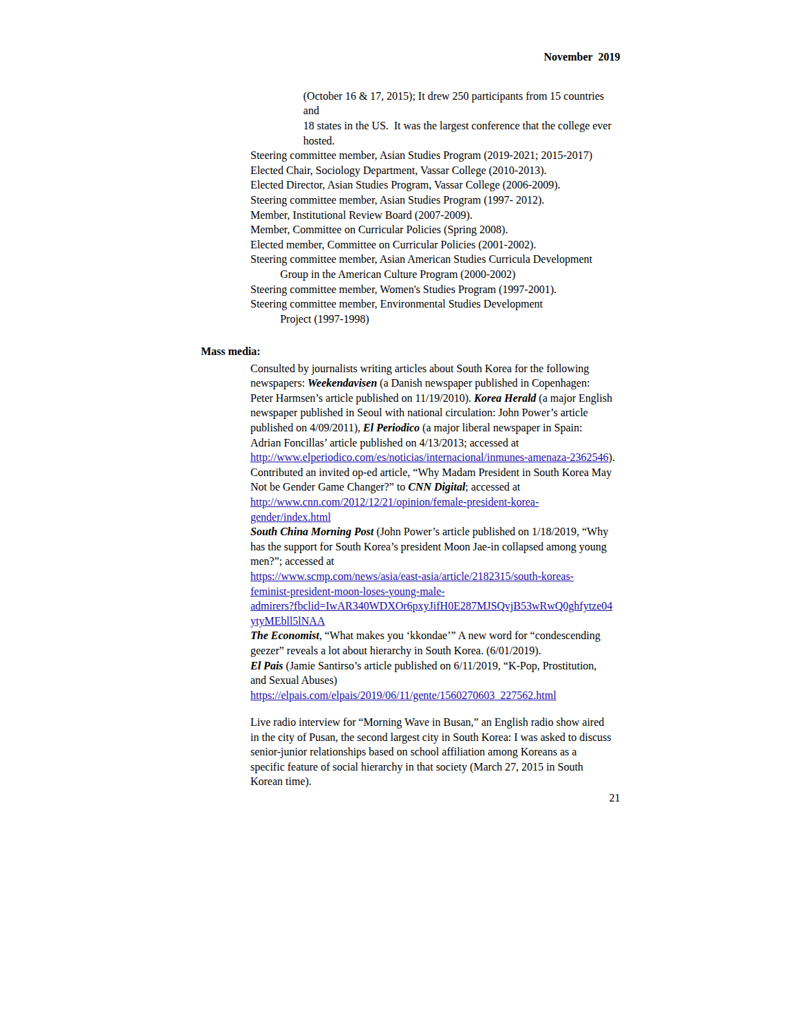November 2019
(October 16 & 17, 2015); It drew 250 participants from 15 countries and
18 states in the US. It was the largest conference that the college ever
hosted.
Steering committee member, Asian Studies Program (2019-2021; 2015-2017)
Elected Chair, Sociology Department, Vassar College (2010-2013).
Elected Director, Asian Studies Program, Vassar College (2006-2009).
Steering committee member, Asian Studies Program (1997- 2012).
Member, Institutional Review Board (2007-2009).
Member, Committee on Curricular Policies (Spring 2008).
Elected member, Committee on Curricular Policies (2001-2002).
Steering committee member, Asian American Studies Curricula Development
Group in the American Culture Program (2000-2002)
Steering committee member, Women's Studies Program (1997-2001).
Steering committee member, Environmental Studies Development
Project (1997-1998)
Mass media:
Consulted by journalists writing articles about South Korea for the following
newspapers: Weekendavisen (a Danish newspaper published in Copenhagen:
Peter Harmsen’s article published on 11/19/2010). Korea Herald (a major English
newspaper published in Seoul with national circulation: John Power’s article
published on 4/09/2011), El Periodico (a major liberal newspaper in Spain:
Adrian Foncillas’ article published on 4/13/2013; accessed at
http://www.elperiodico.com/es/noticias/internacional/inmunes-amenaza-2362546).
Contributed an invited op-ed article, “Why Madam President in South Korea May
Not be Gender Game Changer?” to CNN Digital; accessed at
http://www.cnn.com/2012/12/21/opinion/female-president-korea-
gender/index.html
South China Morning Post (John Power’s article published on 1/18/2019, “Why
has the support for South Korea’s president Moon Jae-in collapsed among young
men?”; accessed at
https://www.scmp.com/news/asia/east-asia/article/2182315/south-koreas-
feminist-president-moon-loses-young-male-
admirers?fbclid=IwAR340WDXOr6pxyJifH0E287MJSQvjB53wRwQ0ghfytze04
ytyMEbll5lNAA
The Economist, “What makes you ‘kkondae’” A new word for “condescending
geezer” reveals a lot about hierarchy in South Korea. (6/01/2019).
El Pais (Jamie Santirso’s article published on 6/11/2019, “K-Pop, Prostitution,
and Sexual Abuses)
https://elpais.com/elpais/2019/06/11/gente/1560270603_227562.html
Live radio interview for “Morning Wave in Busan,” an English radio show aired
in the city of Pusan, the second largest city in South Korea: I was asked to discuss
senior-junior relationships based on school affiliation among Koreans as a
specific feature of social hierarchy in that society (March 27, 2015 in South
Korean time).
21